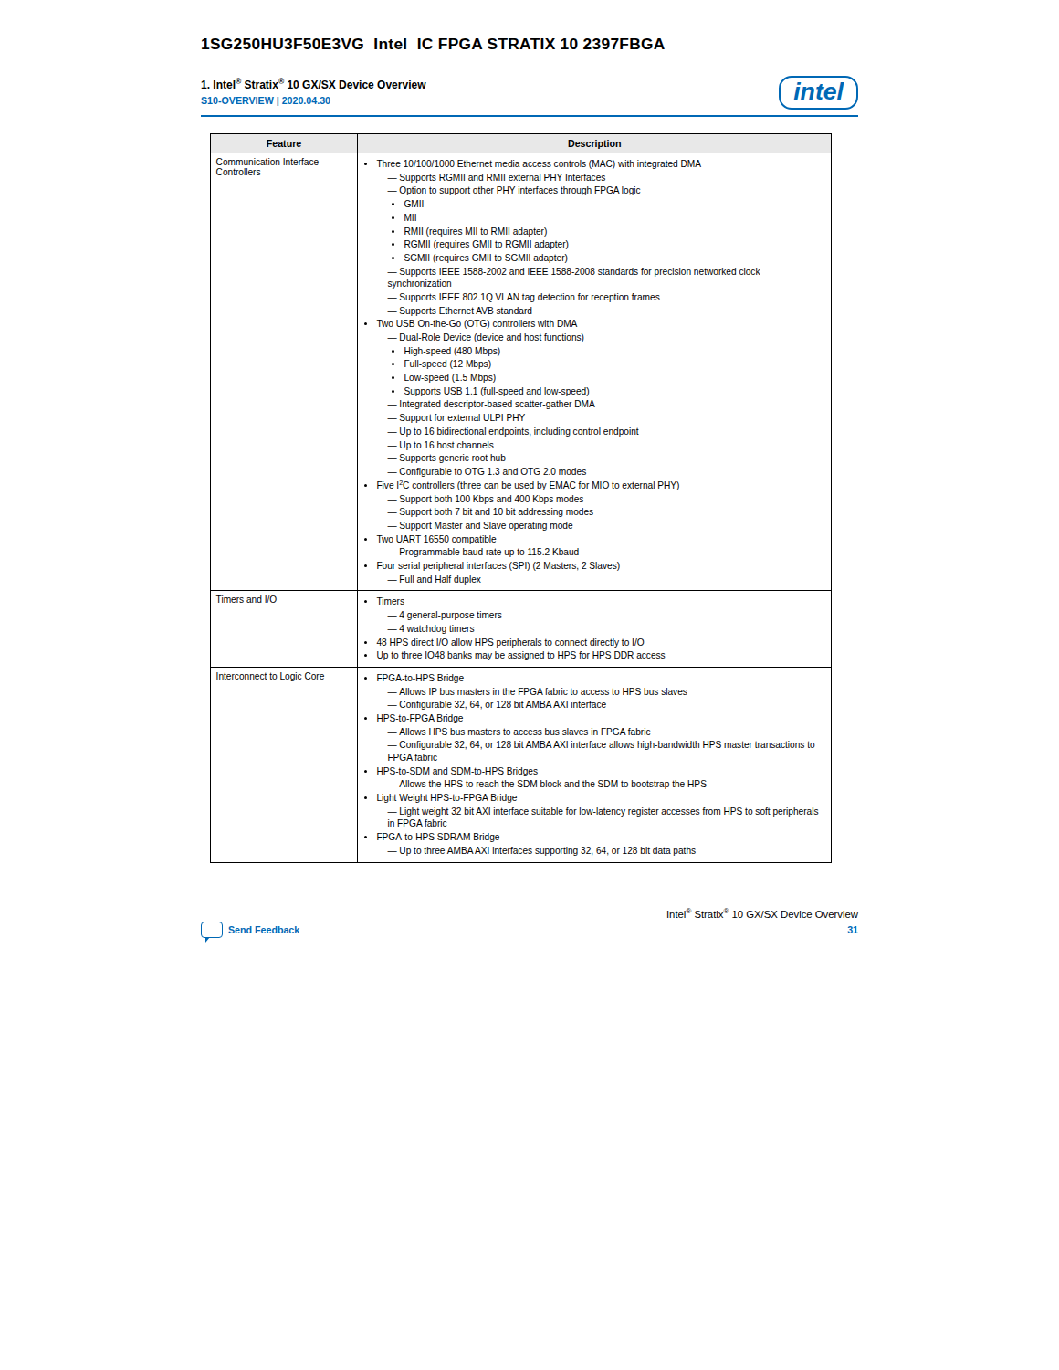1SG250HU3F50E3VG Intel IC FPGA STRATIX 10 2397FBGA
1. Intel® Stratix® 10 GX/SX Device Overview
S10-OVERVIEW | 2020.04.30
intel
| Feature | Description |
| --- | --- |
| Communication Interface Controllers | Three 10/100/1000 Ethernet media access controls (MAC) with integrated DMA Supports RGMII and RMII external PHY Interfaces Option to support other PHY interfaces through FPGA logic GMII MII RMII (requires MII to RMII adapter) RGMII (requires GMII to RGMII adapter) SGMII (requires GMII to SGMII adapter) Supports IEEE 1588-2002 and IEEE 1588-2008 standards for precision networked clock synchronization Supports IEEE 802.1Q VLAN tag detection for reception frames Supports Ethernet AVB standard Two USB On-the-Go (OTG) controllers with DMA Dual-Role Device (device and host functions) High-speed (480 Mbps) Full-speed (12 Mbps) Low-speed (1.5 Mbps) Supports USB 1.1 (full-speed and low-speed) Integrated descriptor-based scatter-gather DMA Support for external ULPI PHY Up to 16 bidirectional endpoints, including control endpoint Up to 16 host channels Supports generic root hub Configurable to OTG 1.3 and OTG 2.0 modes Five I 2 C controllers (three can be used by EMAC for MIO to external PHY) Support both 100 Kbps and 400 Kbps modes Support both 7 bit and 10 bit addressing modes Support Master and Slave operating mode Two UART 16550 compatible Programmable baud rate up to 115.2 Kbaud Four serial peripheral interfaces (SPI) (2 Masters, 2 Slaves) Full and Half duplex |
| Timers and I/O | Timers 4 general-purpose timers 4 watchdog timers 48 HPS direct I/O allow HPS peripherals to connect directly to I/O Up to three IO48 banks may be assigned to HPS for HPS DDR access |
| Interconnect to Logic Core | FPGA-to-HPS Bridge Allows IP bus masters in the FPGA fabric to access to HPS bus slaves Configurable 32, 64, or 128 bit AMBA AXI interface HPS-to-FPGA Bridge Allows HPS bus masters to access bus slaves in FPGA fabric Configurable 32, 64, or 128 bit AMBA AXI interface allows high-bandwidth HPS master transactions to FPGA fabric HPS-to-SDM and SDM-to-HPS Bridges Allows the HPS to reach the SDM block and the SDM to bootstrap the HPS Light Weight HPS-to-FPGA Bridge Light weight 32 bit AXI interface suitable for low-latency register accesses from HPS to soft peripherals in FPGA fabric FPGA-to-HPS SDRAM Bridge Up to three AMBA AXI interfaces supporting 32, 64, or 128 bit data paths |
Send Feedback
Intel® Stratix® 10 GX/SX Device Overview
31